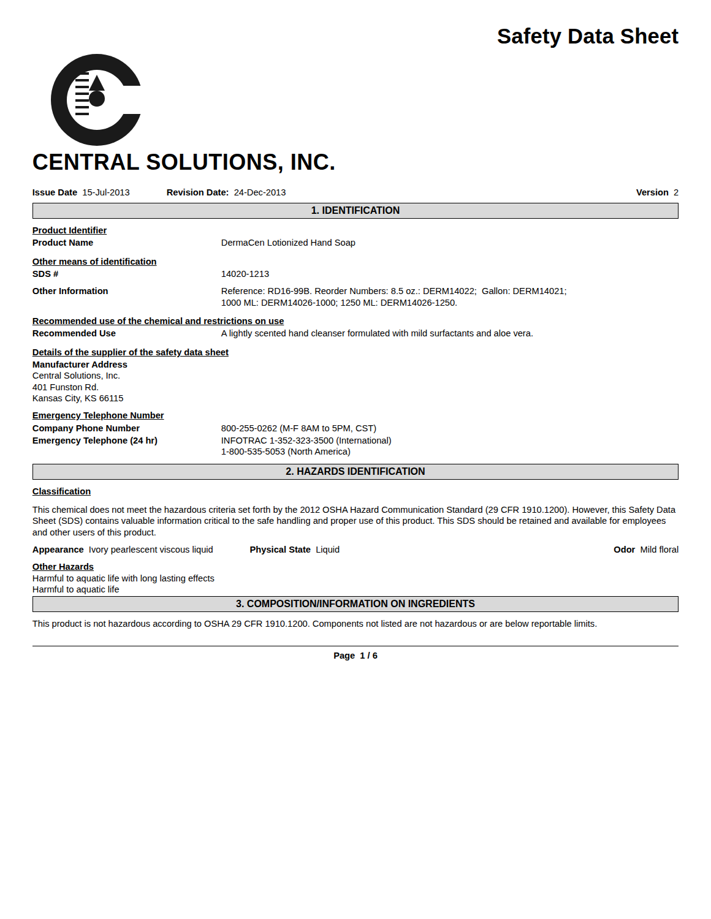Safety Data Sheet
CENTRAL SOLUTIONS, INC.
Issue Date 15-Jul-2013
Revision Date: 24-Dec-2013
Version 2
1. IDENTIFICATION
Product Identifier
| Product Name | DermaCen Lotionized Hand Soap |
Other means of identification
| SDS # | 14020-1213 |
| Other Information | Reference: RD16-99B. Reorder Numbers: 8.5 oz.: DERM14022; Gallon: DERM14021; 1000 ML: DERM14026-1000; 1250 ML: DERM14026-1250. |
Recommended use of the chemical and restrictions on use
| Recommended Use | A lightly scented hand cleanser formulated with mild surfactants and aloe vera. |
Details of the supplier of the safety data sheet
Manufacturer Address
Central Solutions, Inc.
401 Funston Rd.
Kansas City, KS 66115
Emergency Telephone Number
| Company Phone Number | 800-255-0262 (M-F 8AM to 5PM, CST) |
| Emergency Telephone (24 hr) | INFOTRAC 1-352-323-3500 (International) 1-800-535-5053 (North America) |
2. HAZARDS IDENTIFICATION
Classification
This chemical does not meet the hazardous criteria set forth by the 2012 OSHA Hazard Communication Standard (29 CFR 1910.1200). However, this Safety Data Sheet (SDS) contains valuable information critical to the safe handling and proper use of this product. This SDS should be retained and available for employees and other users of this product.
Appearance Ivory pearlescent viscous liquid
Physical State Liquid
Odor Mild floral
Other Hazards
Harmful to aquatic life with long lasting effects
Harmful to aquatic life
3. COMPOSITION/INFORMATION ON INGREDIENTS
This product is not hazardous according to OSHA 29 CFR 1910.1200. Components not listed are not hazardous or are below reportable limits.
Page 1 / 6